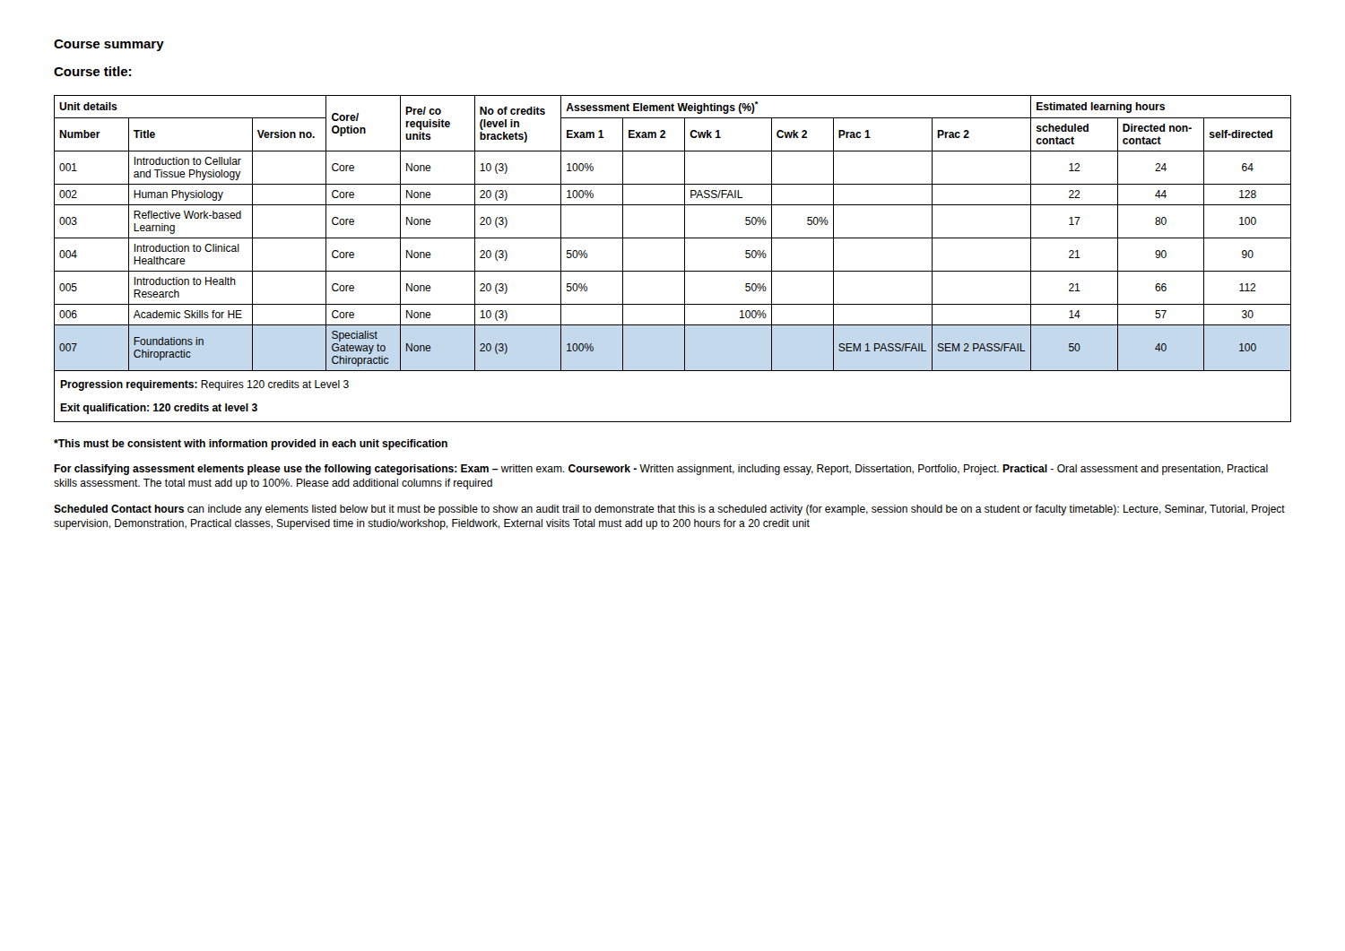Course summary
Course title:
| Unit details | Core/ Option | Pre/ co requisite units | No of credits (level in brackets) | Assessment Element Weightings (%) * | Estimated learning hours |
| --- | --- | --- | --- | --- | --- |
| Number | Title | Version no. | Exam 1 | Exam 2 | Cwk 1 | Cwk 2 | Prac 1 | Prac 2 | scheduled contact | Directed non-contact | self-directed |
| 001 | Introduction to Cellular and Tissue Physiology | | Core | None | 10 (3) | 100% | | | | | | 12 | 24 | 64 |
| 002 | Human Physiology | | Core | None | 20 (3) | 100% | | PASS/FAIL | | | | 22 | 44 | 128 |
| 003 | Reflective Work-based Learning | | Core | None | 20 (3) | | | 50% | 50% | | | 17 | 80 | 100 |
| 004 | Introduction to Clinical Healthcare | | Core | None | 20 (3) | 50% | | 50% | | | | 21 | 90 | 90 |
| 005 | Introduction to Health Research | | Core | None | 20 (3) | 50% | | 50% | | | | 21 | 66 | 112 |
| 006 | Academic Skills for HE | | Core | None | 10 (3) | | | 100% | | | | 14 | 57 | 30 |
| 007 | Foundations in Chiropractic | | Specialist Gateway to Chiropractic | None | 20 (3) | 100% | | | | SEM 1 PASS/FAIL | SEM 2 PASS/FAIL | 50 | 40 | 100 |
| Progression requirements: Requires 120 credits at Level 3 Exit qualification: 120 credits at level 3 |
*This must be consistent with information provided in each unit specification
For classifying assessment elements please use the following categorisations: Exam – written exam. Coursework - Written assignment, including essay, Report, Dissertation, Portfolio, Project. Practical - Oral assessment and presentation, Practical skills assessment. The total must add up to 100%. Please add additional columns if required
Scheduled Contact hours can include any elements listed below but it must be possible to show an audit trail to demonstrate that this is a scheduled activity (for example, session should be on a student or faculty timetable): Lecture, Seminar, Tutorial, Project supervision, Demonstration, Practical classes, Supervised time in studio/workshop, Fieldwork, External visits Total must add up to 200 hours for a 20 credit unit